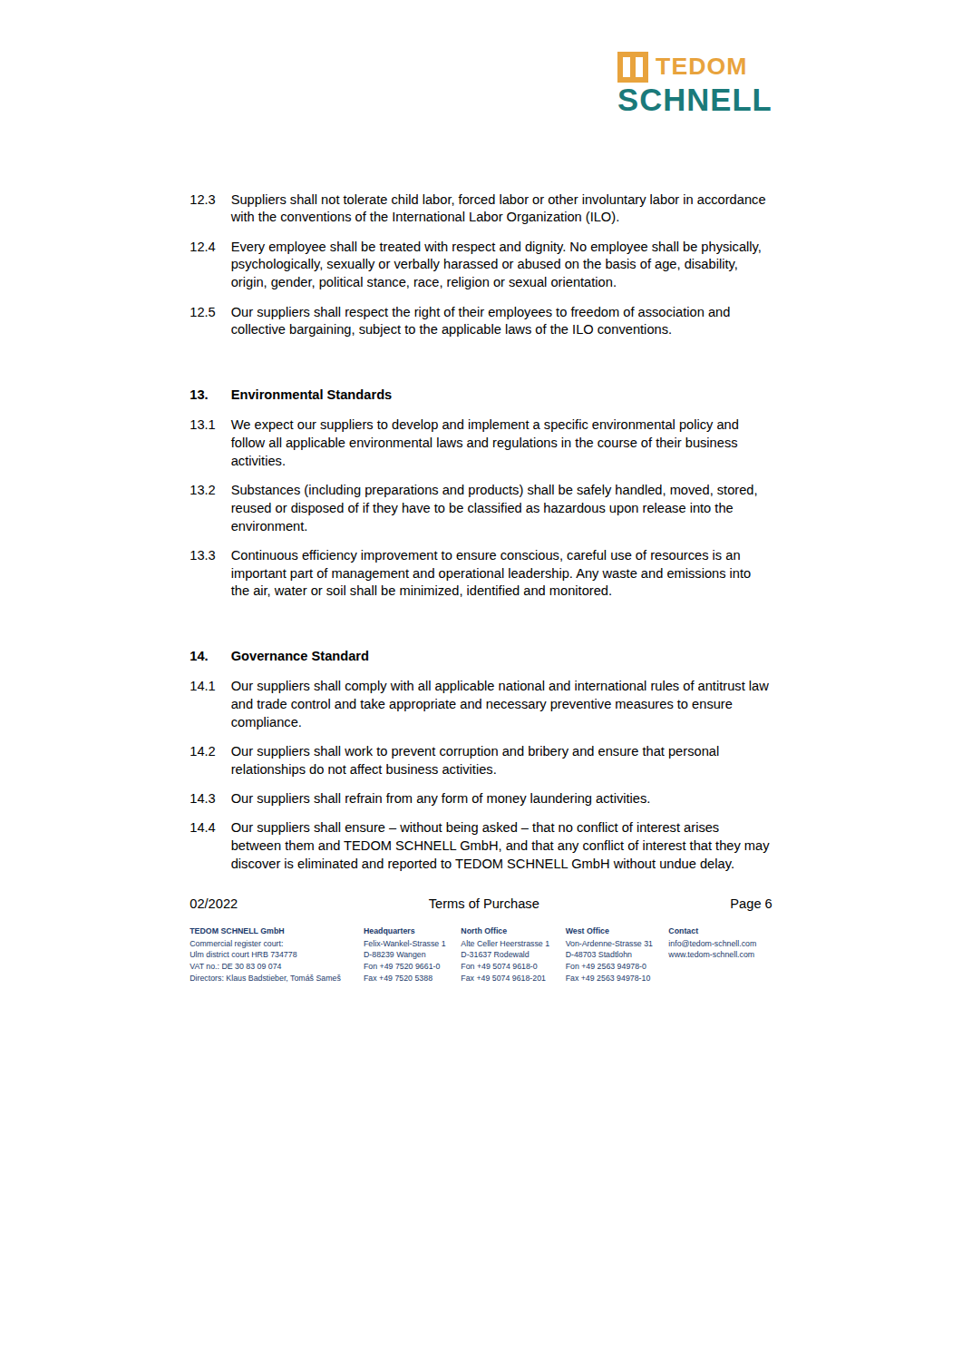TEDOM
SCHNELL
12.3
Suppliers shall not tolerate child labor, forced labor or other involuntary labor in accordance with the conventions of the International Labor Organization (ILO).
12.4
Every employee shall be treated with respect and dignity. No employee shall be physically, psychologically, sexually or verbally harassed or abused on the basis of age, disability, origin, gender, political stance, race, religion or sexual orientation.
12.5
Our suppliers shall respect the right of their employees to freedom of association and collective bargaining, subject to the applicable laws of the ILO conventions.
13.
Environmental Standards
13.1
We expect our suppliers to develop and implement a specific environmental policy and follow all applicable environmental laws and regulations in the course of their business activities.
13.2
Substances (including preparations and products) shall be safely handled, moved, stored, reused or disposed of if they have to be classified as hazardous upon release into the environment.
13.3
Continuous efficiency improvement to ensure conscious, careful use of resources is an important part of management and operational leadership. Any waste and emissions into the air, water or soil shall be minimized, identified and monitored.
14.
Governance Standard
14.1
Our suppliers shall comply with all applicable national and international rules of antitrust law and trade control and take appropriate and necessary preventive measures to ensure compliance.
14.2
Our suppliers shall work to prevent corruption and bribery and ensure that personal relationships do not affect business activities.
14.3
Our suppliers shall refrain from any form of money laundering activities.
14.4
Our suppliers shall ensure – without being asked – that no conflict of interest arises between them and TEDOM SCHNELL GmbH, and that any conflict of interest that they may discover is eliminated and reported to TEDOM SCHNELL GmbH without undue delay.
02/2022
Terms of Purchase
Page 6
| TEDOM SCHNELL GmbH | Headquarters | North Office | West Office | Contact |
| --- | --- | --- | --- | --- |
| Commercial register court: | Felix-Wankel-Strasse 1 | Alte Celler Heerstrasse 1 | Von-Ardenne-Strasse 31 | info@tedom-schnell.com |
| Ulm district court HRB 734778 | D-88239 Wangen | D-31637 Rodewald | D-48703 Stadtlohn | www.tedom-schnell.com |
| VAT no.: DE 30 83 09 074 | Fon +49 7520 9661-0 | Fon +49 5074 9618-0 | Fon +49 2563 94978-0 | |
| Directors: Klaus Badstieber, Tomáš Sameš | Fax +49 7520 5388 | Fax +49 5074 9618-201 | Fax +49 2563 94978-10 | |